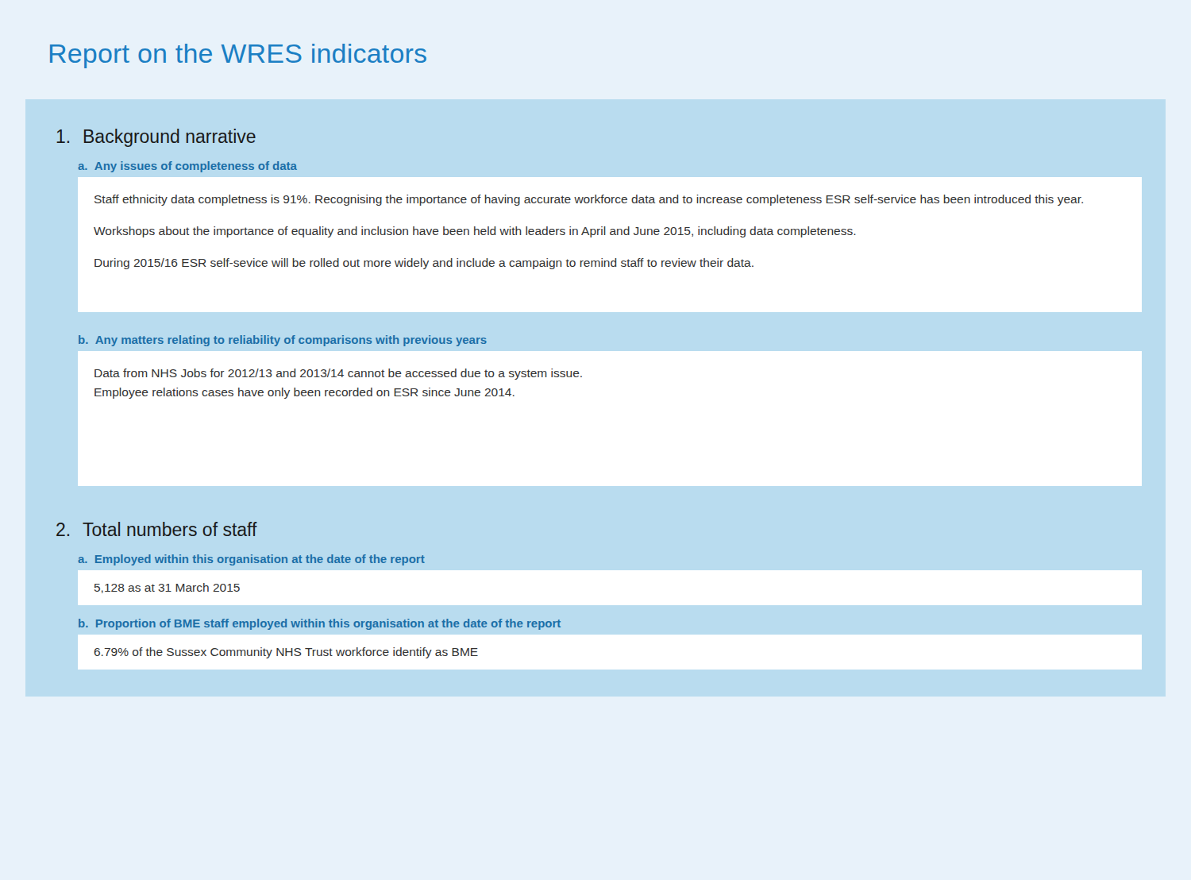Report on the WRES indicators
1. Background narrative
a. Any issues of completeness of data
Staff ethnicity data completness is 91%. Recognising the importance of having accurate workforce data and to increase completeness ESR self-service has been introduced this year.
Workshops about the importance of equality and inclusion have been held with leaders in April and June 2015, including data completeness.
During 2015/16 ESR self-sevice will be rolled out more widely and include a campaign to remind staff to review their data.
b. Any matters relating to reliability of comparisons with previous years
Data from NHS Jobs for 2012/13 and 2013/14 cannot be accessed due to a system issue.
Employee relations cases have only been recorded on ESR since June 2014.
2. Total numbers of staff
a. Employed within this organisation at the date of the report
5,128 as at 31 March 2015
b. Proportion of BME staff employed within this organisation at the date of the report
6.79% of the Sussex Community NHS Trust workforce identify as BME